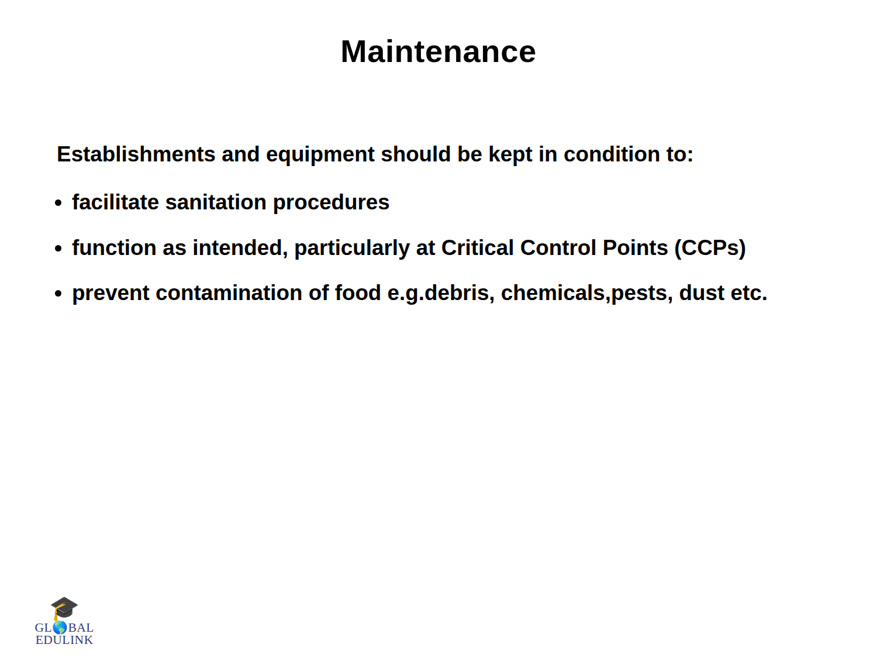Maintenance
Establishments and equipment should be kept in condition to:
facilitate sanitation procedures
function as intended, particularly at Critical Control Points (CCPs)
prevent contamination of food e.g.debris, chemicals,pests, dust etc.
🎓
GL🌎BAL
EDULINK